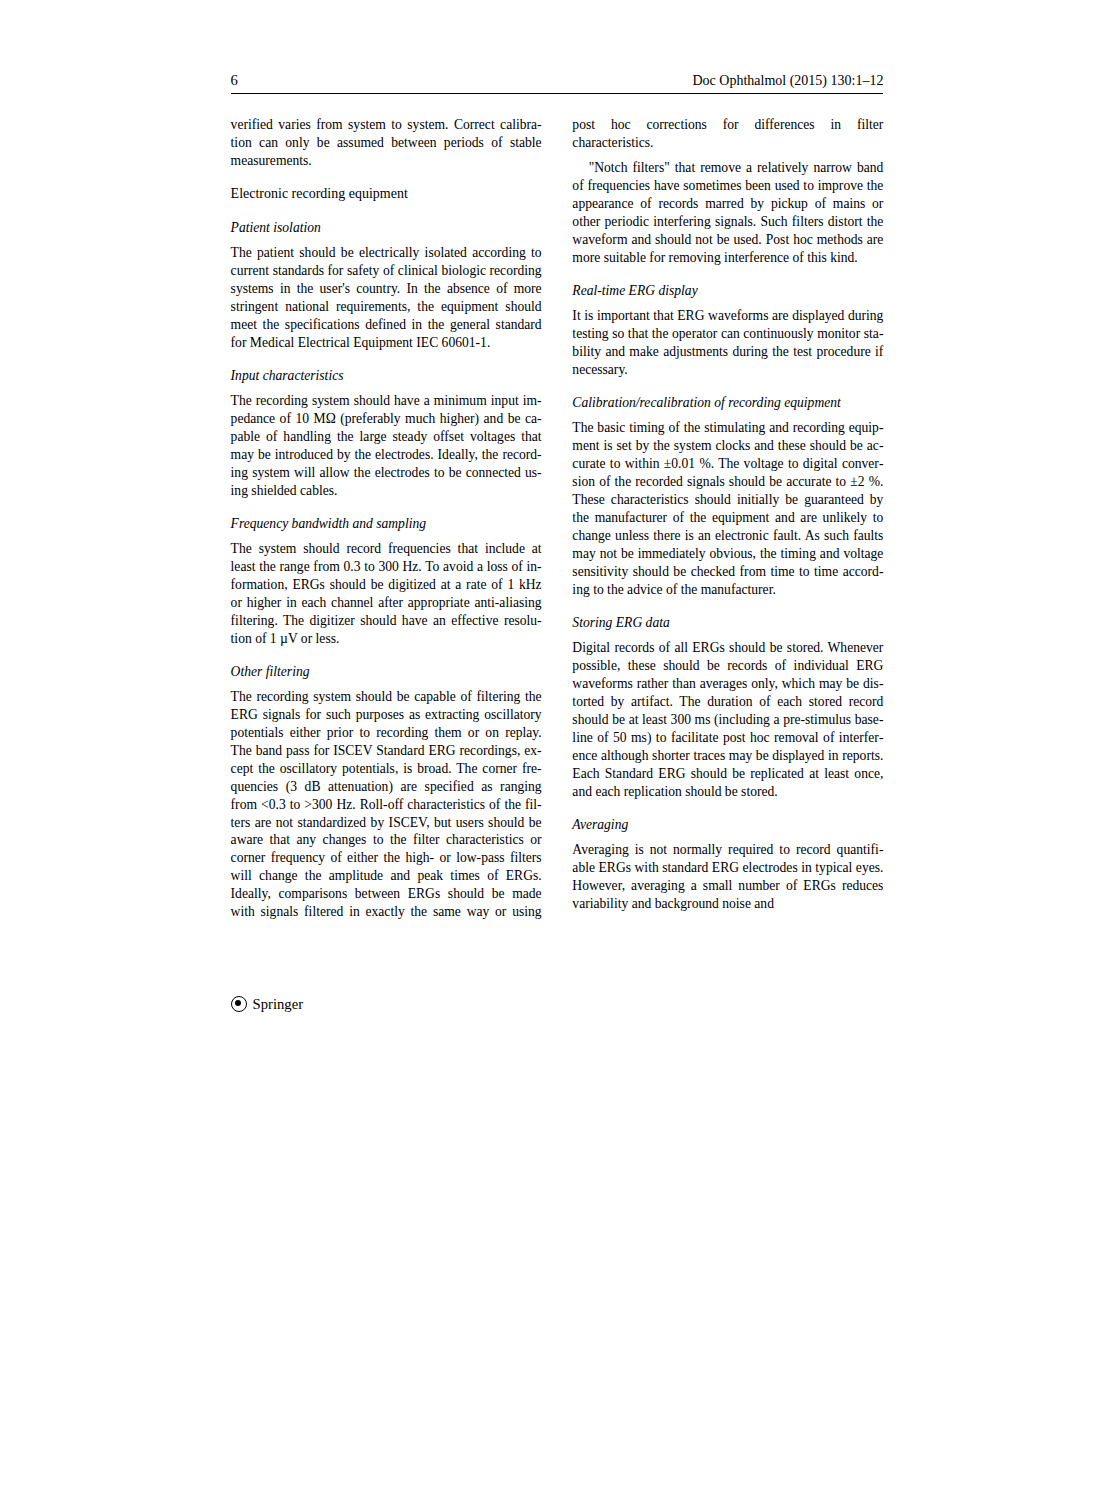6 Doc Ophthalmol (2015) 130:1–12
verified varies from system to system. Correct calibration can only be assumed between periods of stable measurements.
Electronic recording equipment
Patient isolation
The patient should be electrically isolated according to current standards for safety of clinical biologic recording systems in the user's country. In the absence of more stringent national requirements, the equipment should meet the specifications defined in the general standard for Medical Electrical Equipment IEC 60601-1.
Input characteristics
The recording system should have a minimum input impedance of 10 MΩ (preferably much higher) and be capable of handling the large steady offset voltages that may be introduced by the electrodes. Ideally, the recording system will allow the electrodes to be connected using shielded cables.
Frequency bandwidth and sampling
The system should record frequencies that include at least the range from 0.3 to 300 Hz. To avoid a loss of information, ERGs should be digitized at a rate of 1 kHz or higher in each channel after appropriate anti-aliasing filtering. The digitizer should have an effective resolution of 1 µV or less.
Other filtering
The recording system should be capable of filtering the ERG signals for such purposes as extracting oscillatory potentials either prior to recording them or on replay. The band pass for ISCEV Standard ERG recordings, except the oscillatory potentials, is broad. The corner frequencies (3 dB attenuation) are specified as ranging from <0.3 to >300 Hz. Roll-off characteristics of the filters are not standardized by ISCEV, but users should be aware that any changes to the filter characteristics or corner frequency of either the high- or low-pass filters will change the amplitude and peak times of ERGs. Ideally, comparisons between ERGs should be made with signals filtered in exactly the same way or using post hoc corrections for differences in filter characteristics.
"Notch filters" that remove a relatively narrow band of frequencies have sometimes been used to improve the appearance of records marred by pickup of mains or other periodic interfering signals. Such filters distort the waveform and should not be used. Post hoc methods are more suitable for removing interference of this kind.
Real-time ERG display
It is important that ERG waveforms are displayed during testing so that the operator can continuously monitor stability and make adjustments during the test procedure if necessary.
Calibration/recalibration of recording equipment
The basic timing of the stimulating and recording equipment is set by the system clocks and these should be accurate to within ±0.01 %. The voltage to digital conversion of the recorded signals should be accurate to ±2 %. These characteristics should initially be guaranteed by the manufacturer of the equipment and are unlikely to change unless there is an electronic fault. As such faults may not be immediately obvious, the timing and voltage sensitivity should be checked from time to time according to the advice of the manufacturer.
Storing ERG data
Digital records of all ERGs should be stored. Whenever possible, these should be records of individual ERG waveforms rather than averages only, which may be distorted by artifact. The duration of each stored record should be at least 300 ms (including a pre-stimulus baseline of 50 ms) to facilitate post hoc removal of interference although shorter traces may be displayed in reports. Each Standard ERG should be replicated at least once, and each replication should be stored.
Averaging
Averaging is not normally required to record quantifiable ERGs with standard ERG electrodes in typical eyes. However, averaging a small number of ERGs reduces variability and background noise and
Springer